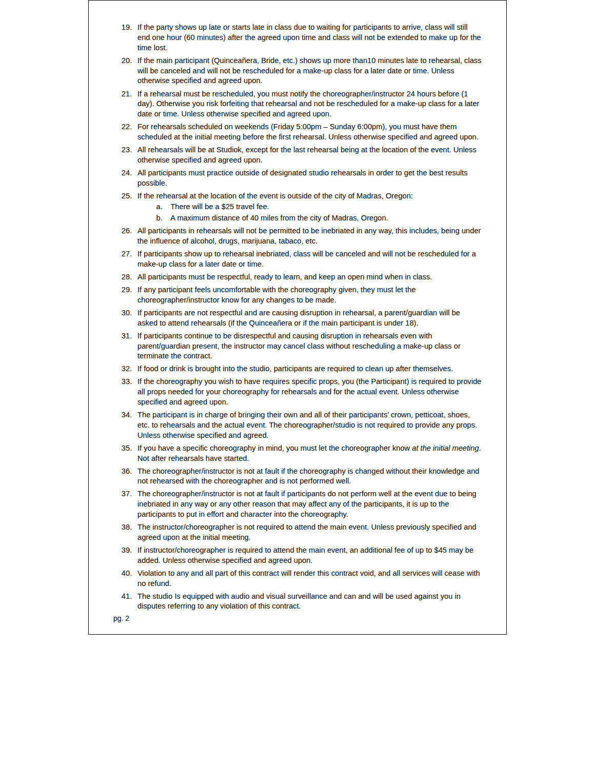If the party shows up late or starts late in class due to waiting for participants to arrive, class will still end one hour (60 minutes) after the agreed upon time and class will not be extended to make up for the time lost.
If the main participant (Quinceañera, Bride, etc.) shows up more than10 minutes late to rehearsal, class will be canceled and will not be rescheduled for a make-up class for a later date or time. Unless otherwise specified and agreed upon.
If a rehearsal must be rescheduled, you must notify the choreographer/instructor 24 hours before (1 day). Otherwise you risk forfeiting that rehearsal and not be rescheduled for a make-up class for a later date or time. Unless otherwise specified and agreed upon.
For rehearsals scheduled on weekends (Friday 5:00pm – Sunday 6:00pm), you must have them scheduled at the initial meeting before the first rehearsal. Unless otherwise specified and agreed upon.
All rehearsals will be at Studiok, except for the last rehearsal being at the location of the event. Unless otherwise specified and agreed upon.
All participants must practice outside of designated studio rehearsals in order to get the best results possible.
If the rehearsal at the location of the event is outside of the city of Madras, Oregon:
There will be a $25 travel fee.
A maximum distance of 40 miles from the city of Madras, Oregon.
All participants in rehearsals will not be permitted to be inebriated in any way, this includes, being under the influence of alcohol, drugs, marijuana, tabaco, etc.
If participants show up to rehearsal inebriated, class will be canceled and will not be rescheduled for a make-up class for a later date or time.
All participants must be respectful, ready to learn, and keep an open mind when in class.
If any participant feels uncomfortable with the choreography given, they must let the choreographer/instructor know for any changes to be made.
If participants are not respectful and are causing disruption in rehearsal, a parent/guardian will be asked to attend rehearsals (if the Quinceañera or if the main participant is under 18).
If participants continue to be disrespectful and causing disruption in rehearsals even with parent/guardian present, the instructor may cancel class without rescheduling a make-up class or terminate the contract.
If food or drink is brought into the studio, participants are required to clean up after themselves.
If the choreography you wish to have requires specific props, you (the Participant) is required to provide all props needed for your choreography for rehearsals and for the actual event. Unless otherwise specified and agreed upon.
The participant is in charge of bringing their own and all of their participants’ crown, petticoat, shoes, etc. to rehearsals and the actual event. The choreographer/studio is not required to provide any props. Unless otherwise specified and agreed.
If you have a specific choreography in mind, you must let the choreographer know at the initial meeting. Not after rehearsals have started.
The choreographer/instructor is not at fault if the choreography is changed without their knowledge and not rehearsed with the choreographer and is not performed well.
The choreographer/instructor is not at fault if participants do not perform well at the event due to being inebriated in any way or any other reason that may affect any of the participants, it is up to the participants to put in effort and character into the choreography.
The instructor/choreographer is not required to attend the main event. Unless previously specified and agreed upon at the initial meeting.
If instructor/choreographer is required to attend the main event, an additional fee of up to $45 may be added. Unless otherwise specified and agreed upon.
Violation to any and all part of this contract will render this contract void, and all services will cease with no refund.
The studio Is equipped with audio and visual surveillance and can and will be used against you in disputes referring to any violation of this contract.
pg. 2